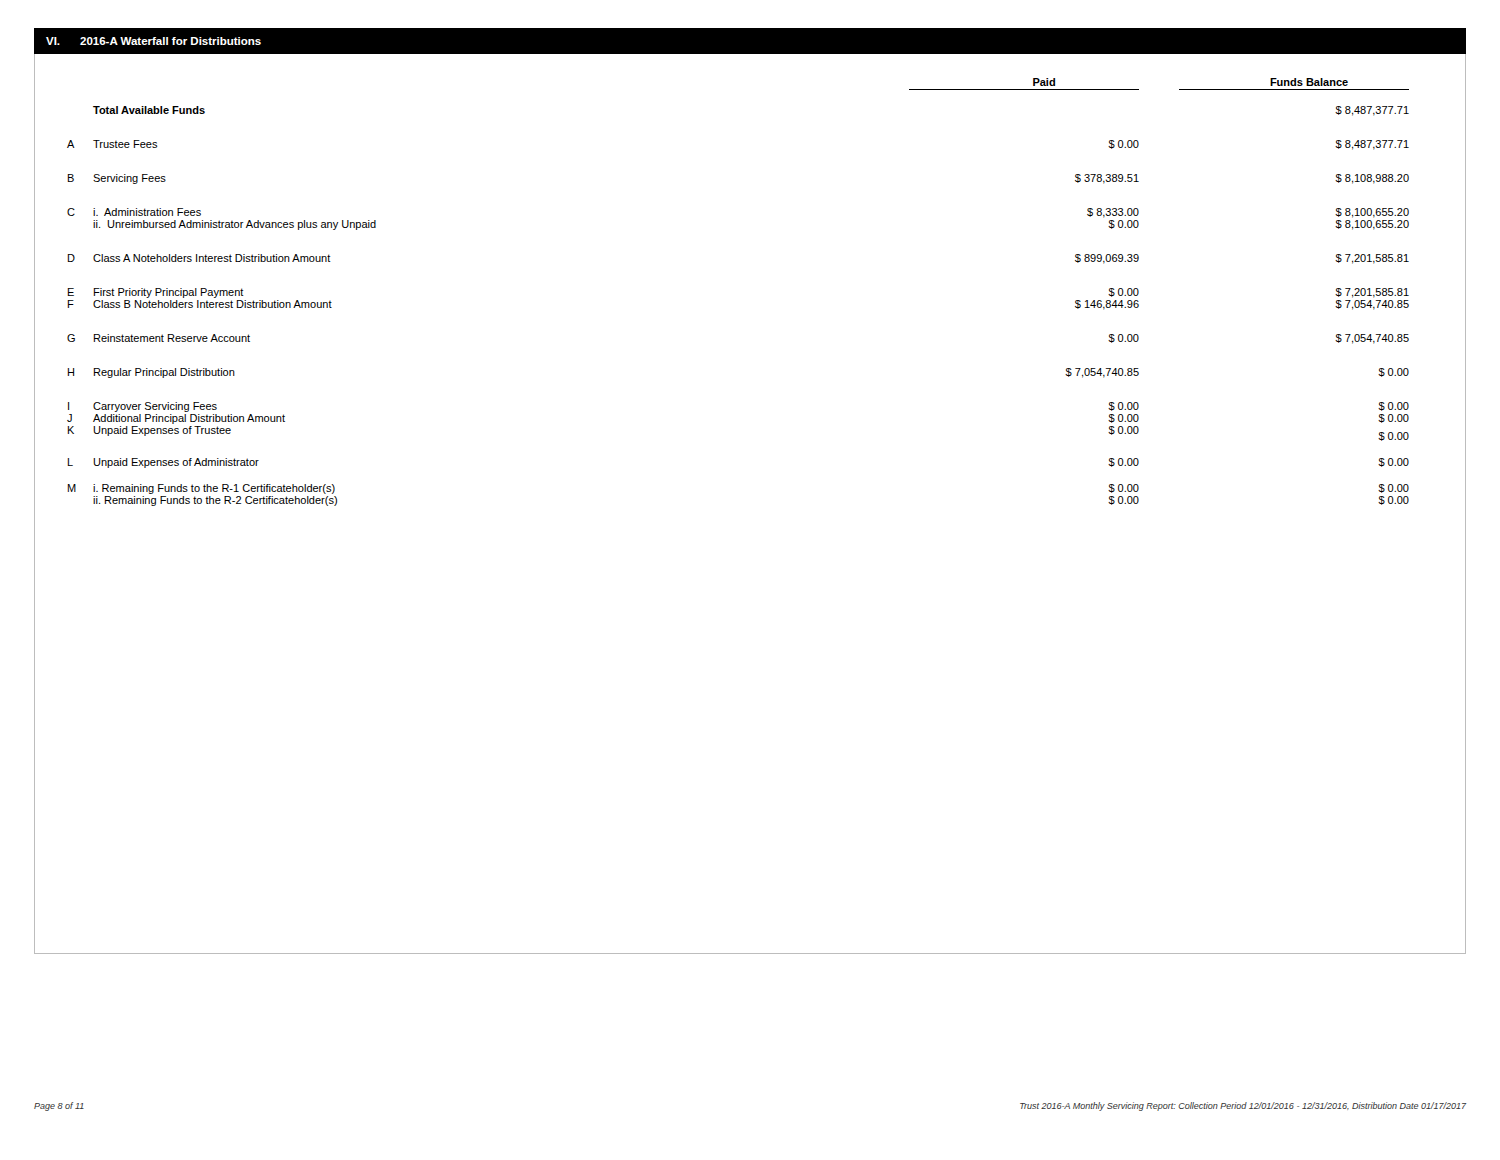VI.
2016-A Waterfall for Distributions
| | | Paid | Funds Balance |
| | Total Available Funds | | $ 8,487,377.71 |
| A | Trustee Fees | $ 0.00 | $ 8,487,377.71 |
| B | Servicing Fees | $ 378,389.51 | $ 8,108,988.20 |
| C | i. Administration Fees | $ 8,333.00 | $ 8,100,655.20 |
| | ii. Unreimbursed Administrator Advances plus any Unpaid | $ 0.00 | $ 8,100,655.20 |
| D | Class A Noteholders Interest Distribution Amount | $ 899,069.39 | $ 7,201,585.81 |
| E | First Priority Principal Payment | $ 0.00 | $ 7,201,585.81 |
| F | Class B Noteholders Interest Distribution Amount | $ 146,844.96 | $ 7,054,740.85 |
| G | Reinstatement Reserve Account | $ 0.00 | $ 7,054,740.85 |
| H | Regular Principal Distribution | $ 7,054,740.85 | $ 0.00 |
| I | Carryover Servicing Fees | $ 0.00 | $ 0.00 |
| J | Additional Principal Distribution Amount | $ 0.00 | $ 0.00 |
| K | Unpaid Expenses of Trustee | $ 0.00 | $ 0.00 |
| L | Unpaid Expenses of Administrator | $ 0.00 | $ 0.00 |
| M | i. Remaining Funds to the R-1 Certificateholder(s) | $ 0.00 | $ 0.00 |
| | ii. Remaining Funds to the R-2 Certificateholder(s) | $ 0.00 | $ 0.00 |
Page 8 of 11
Trust 2016-A Monthly Servicing Report: Collection Period 12/01/2016 - 12/31/2016, Distribution Date 01/17/2017